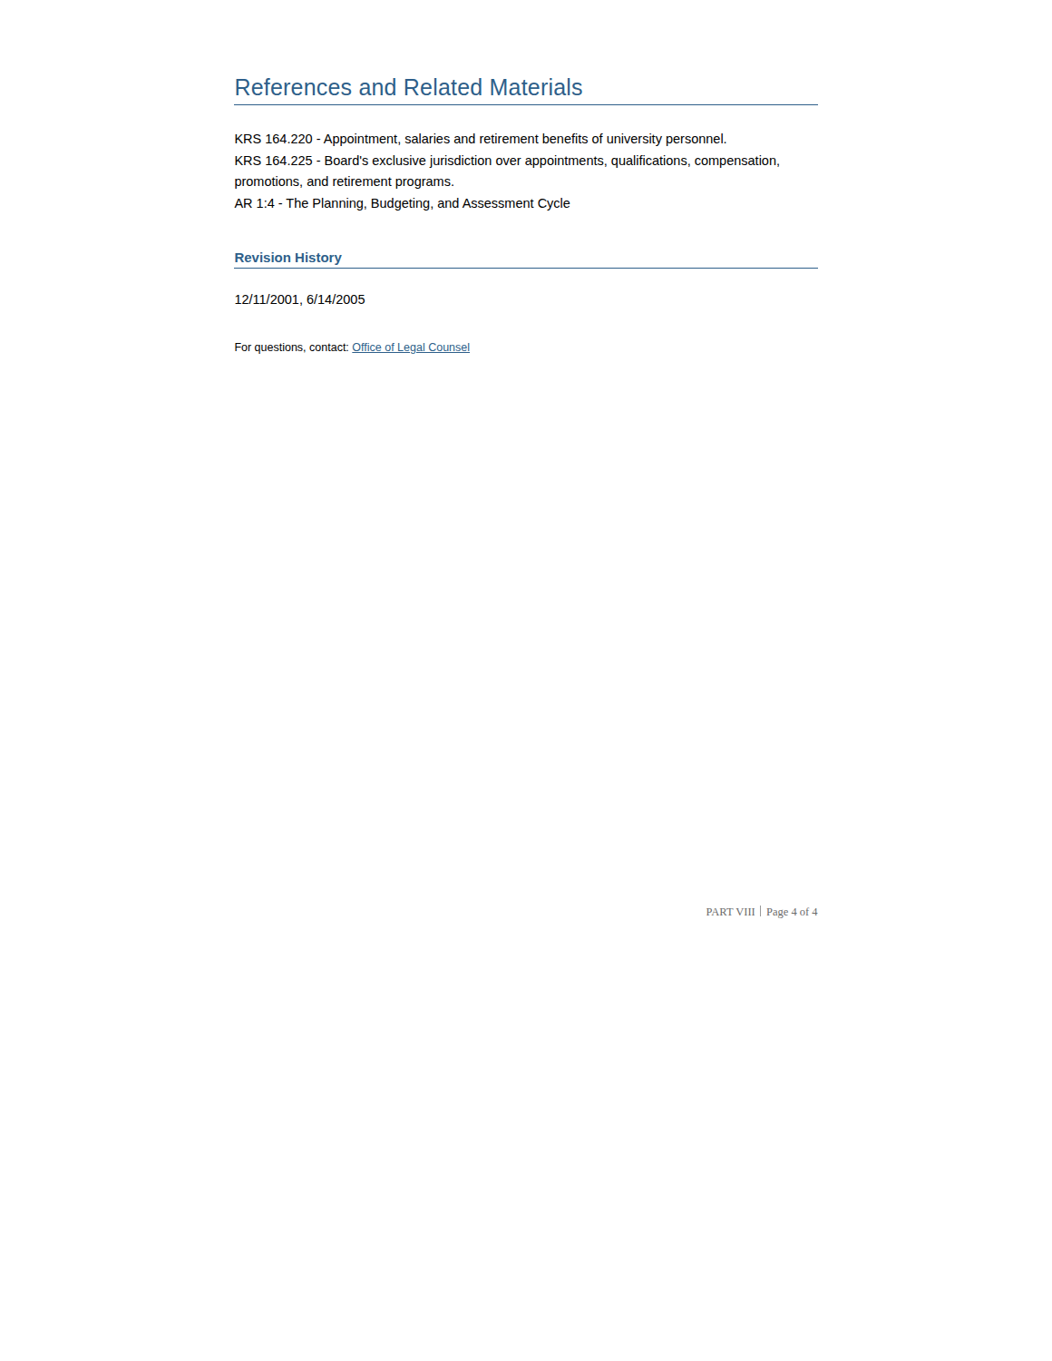References and Related Materials
KRS 164.220 - Appointment, salaries and retirement benefits of university personnel.
KRS 164.225 - Board's exclusive jurisdiction over appointments, qualifications, compensation, promotions, and retirement programs.
AR 1:4 - The Planning, Budgeting, and Assessment Cycle
Revision History
12/11/2001, 6/14/2005
For questions, contact: Office of Legal Counsel
PART VIII Page 4 of 4